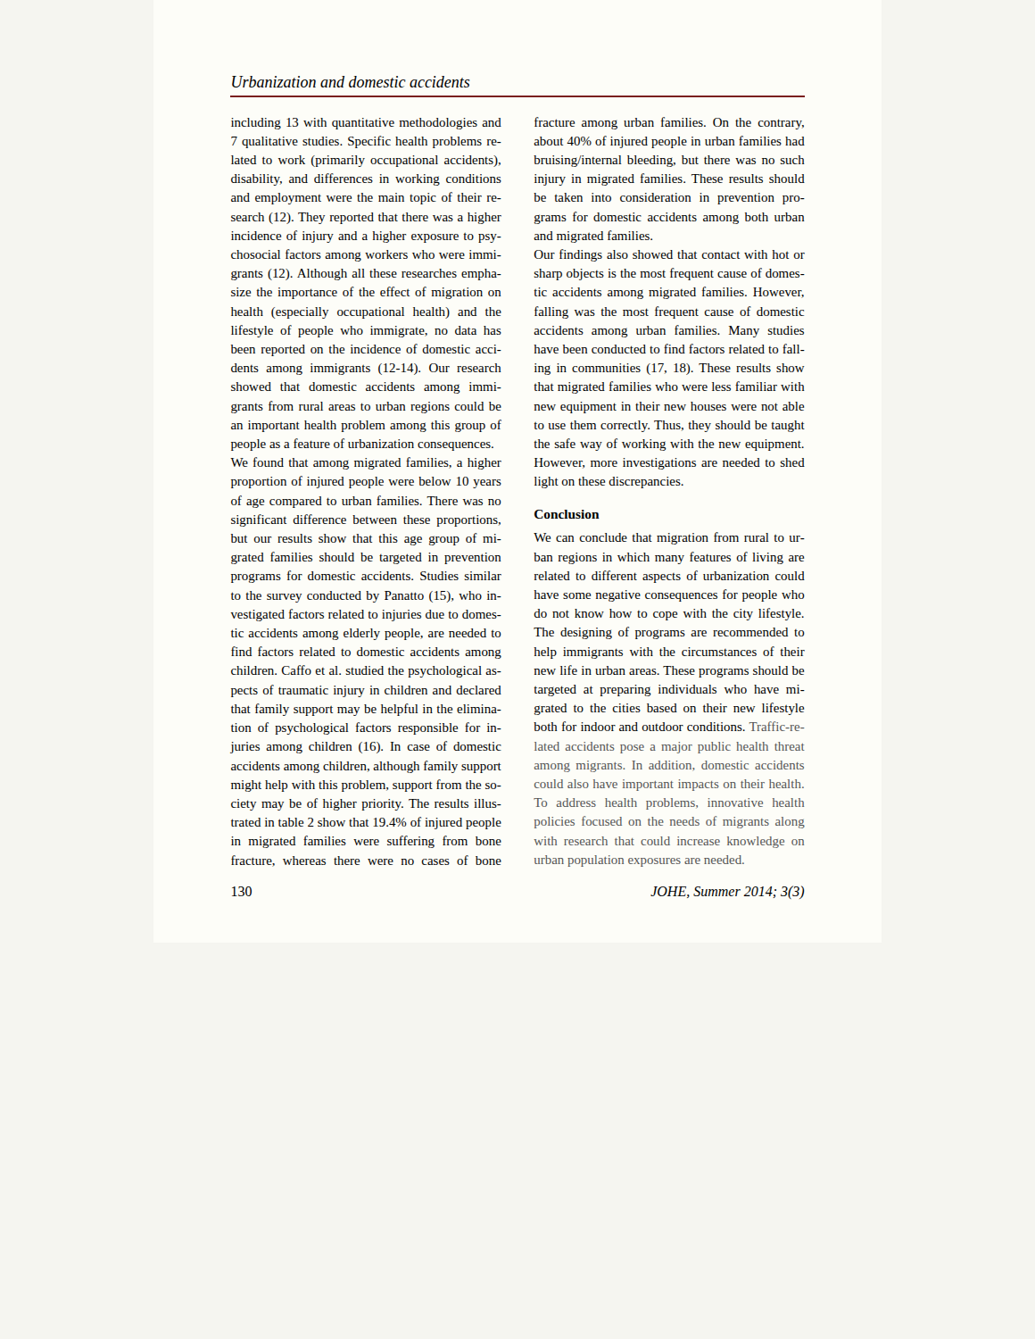Urbanization and domestic accidents
including 13 with quantitative methodologies and 7 qualitative studies. Specific health problems related to work (primarily occupational accidents), disability, and differences in working conditions and employment were the main topic of their research (12). They reported that there was a higher incidence of injury and a higher exposure to psychosocial factors among workers who were immigrants (12). Although all these researches emphasize the importance of the effect of migration on health (especially occupational health) and the lifestyle of people who immigrate, no data has been reported on the incidence of domestic accidents among immigrants (12-14). Our research showed that domestic accidents among immigrants from rural areas to urban regions could be an important health problem among this group of people as a feature of urbanization consequences.
We found that among migrated families, a higher proportion of injured people were below 10 years of age compared to urban families. There was no significant difference between these proportions, but our results show that this age group of migrated families should be targeted in prevention programs for domestic accidents. Studies similar to the survey conducted by Panatto (15), who investigated factors related to injuries due to domestic accidents among elderly people, are needed to find factors related to domestic accidents among children. Caffo et al. studied the psychological aspects of traumatic injury in children and declared that family support may be helpful in the elimination of psychological factors responsible for injuries among children (16). In case of domestic accidents among children, although family support might help with this problem, support from the society may be of higher priority. The results illustrated in table 2 show that 19.4% of injured people in migrated families were suffering from bone fracture, whereas there were no cases of bone fracture among urban families. On the contrary, about 40% of injured people in urban families had bruising/internal bleeding, but there was no such injury in migrated families. These results should be taken into consideration in prevention programs for domestic accidents among both urban and migrated families.
Our findings also showed that contact with hot or sharp objects is the most frequent cause of domestic accidents among migrated families. However, falling was the most frequent cause of domestic accidents among urban families. Many studies have been conducted to find factors related to falling in communities (17, 18). These results show that migrated families who were less familiar with new equipment in their new houses were not able to use them correctly. Thus, they should be taught the safe way of working with the new equipment. However, more investigations are needed to shed light on these discrepancies.
Conclusion
We can conclude that migration from rural to urban regions in which many features of living are related to different aspects of urbanization could have some negative consequences for people who do not know how to cope with the city lifestyle. The designing of programs are recommended to help immigrants with the circumstances of their new life in urban areas. These programs should be targeted at preparing individuals who have migrated to the cities based on their new lifestyle both for indoor and outdoor conditions. Traffic-related accidents pose a major public health threat among migrants. In addition, domestic accidents could also have important impacts on their health. To address health problems, innovative health policies focused on the needs of migrants along with research that could increase knowledge on urban population exposures are needed.
130
JOHE, Summer 2014; 3(3)